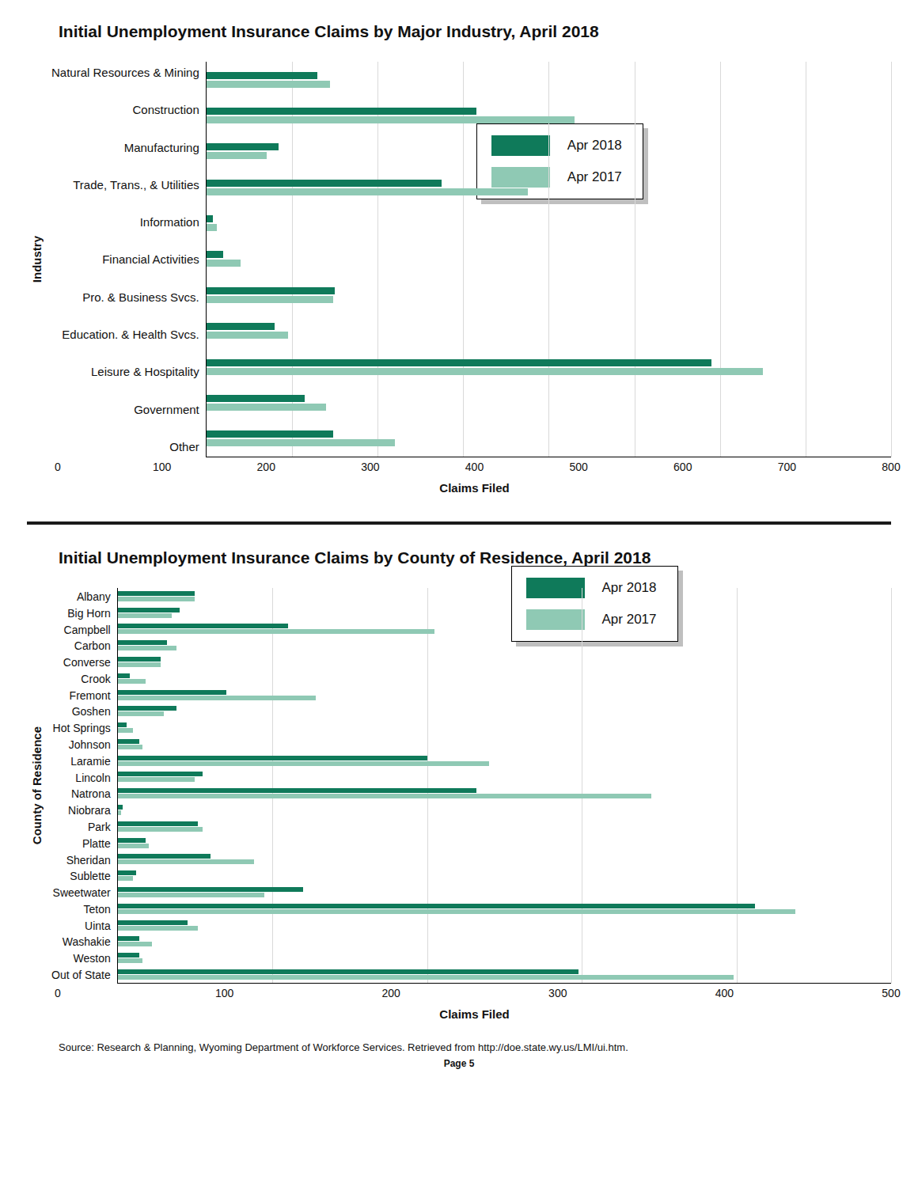Initial Unemployment Insurance Claims by Major Industry, April 2018
Apr 2018
Apr 2017
Industry
Natural Resources & Mining Construction Manufacturing Trade, Trans., & Utilities Information Financial Activities Pro. & Business Svcs. Education. & Health Svcs. Leisure & Hospitality Government Other
0 100 200 300 400 500 600 700 800
Claims Filed
Initial Unemployment Insurance Claims by County of Residence, April 2018
Apr 2018
Apr 2017
County of Residence
Albany Big Horn Campbell Carbon Converse Crook Fremont Goshen Hot Springs Johnson Laramie Lincoln Natrona Niobrara Park Platte Sheridan Sublette Sweetwater Teton Uinta Washakie Weston Out of State
0 100 200 300 400 500
Claims Filed
Source: Research & Planning, Wyoming Department of Workforce Services. Retrieved from http://doe.state.wy.us/LMI/ui.htm.
Page 5